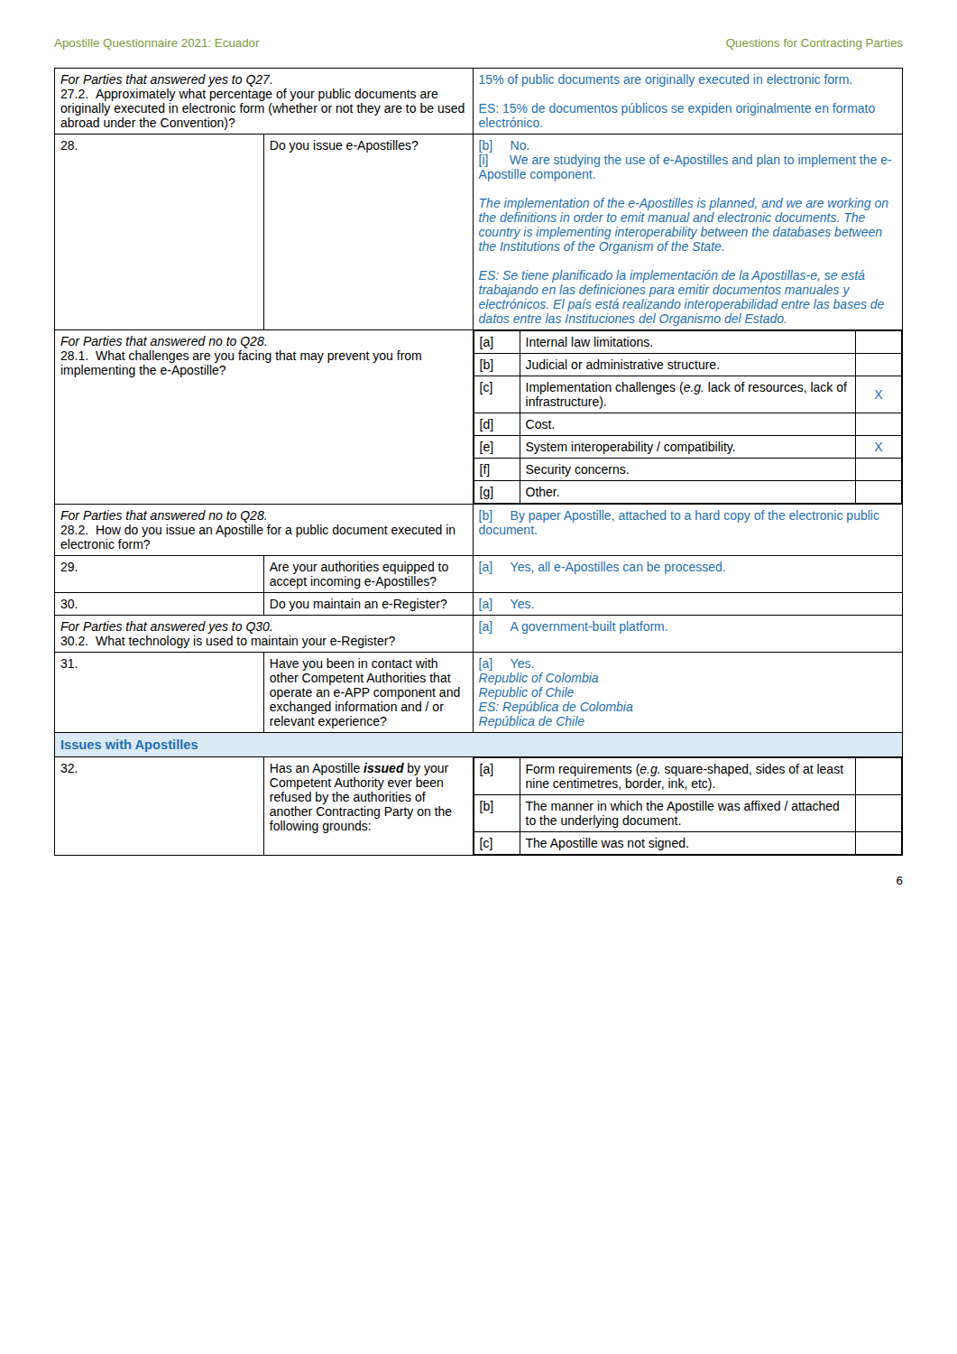Apostille Questionnaire 2021: Ecuador
Questions for Contracting Parties
| For Parties that answered yes to Q27. 27.2. Approximately what percentage of your public documents are originally executed in electronic form (whether or not they are to be used abroad under the Convention)? | 15% of public documents are originally executed in electronic form. ES: 15% de documentos públicos se expiden originalmente en formato electrónico. |
| 28. | Do you issue e-Apostilles? | [b] No. [i] We are studying the use of e-Apostilles and plan to implement the e-Apostille component. The implementation of the e-Apostilles is planned, and we are working on the definitions in order to emit manual and electronic documents. The country is implementing interoperability between the databases between the Institutions of the Organism of the State. ES: Se tiene planificado la implementación de la Apostillas-e, se está trabajando en las definiciones para emitir documentos manuales y electrónicos. El país está realizando interoperabilidad entre las bases de datos entre las Instituciones del Organismo del Estado. |
| For Parties that answered no to Q28. 28.1. What challenges are you facing that may prevent you from implementing the e-Apostille? | / [a] / Internal law limitations. / / / [b] / Judicial or administrative structure. / / / [c] / Implementation challenges ( e.g. lack of resources, lack of infrastructure). / X / / [d] / Cost. / / / [e] / System interoperability / compatibility. / X / / [f] / Security concerns. / / / [g] / Other. / / |
| For Parties that answered no to Q28. 28.2. How do you issue an Apostille for a public document executed in electronic form? | [b] By paper Apostille, attached to a hard copy of the electronic public document. |
| 29. | Are your authorities equipped to accept incoming e-Apostilles? | [a] Yes, all e-Apostilles can be processed. |
| 30. | Do you maintain an e-Register? | [a] Yes. |
| For Parties that answered yes to Q30. 30.2. What technology is used to maintain your e-Register? | [a] A government-built platform. |
| 31. | Have you been in contact with other Competent Authorities that operate an e-APP component and exchanged information and / or relevant experience? | [a] Yes. Republic of Colombia Republic of Chile ES: República de Colombia República de Chile |
| Issues with Apostilles |
| 32. | Has an Apostille issued by your Competent Authority ever been refused by the authorities of another Contracting Party on the following grounds: | / [a] / Form requirements ( e.g. square-shaped, sides of at least nine centimetres, border, ink, etc). / / / [b] / The manner in which the Apostille was affixed / attached to the underlying document. / / / [c] / The Apostille was not signed. / / |
6